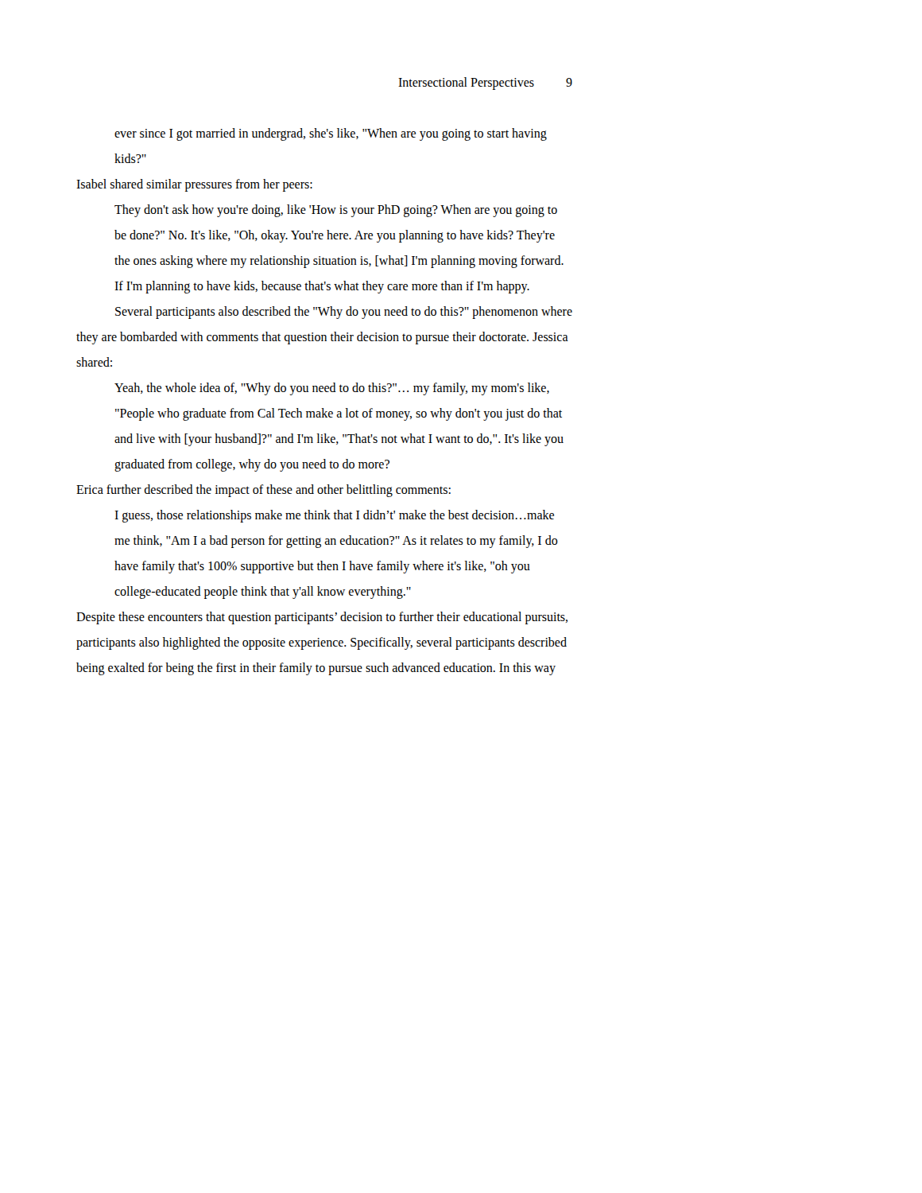Intersectional Perspectives 9
ever since I got married in undergrad, she's like, "When are you going to start having kids?"
Isabel shared similar pressures from her peers:
They don't ask how you're doing, like 'How is your PhD going? When are you going to be done?" No. It's like, "Oh, okay. You're here. Are you planning to have kids? They're the ones asking where my relationship situation is, [what] I'm planning moving forward. If I'm planning to have kids, because that's what they care more than if I'm happy.
Several participants also described the "Why do you need to do this?" phenomenon where they are bombarded with comments that question their decision to pursue their doctorate. Jessica shared:
Yeah, the whole idea of, "Why do you need to do this?"… my family, my mom's like, "People who graduate from Cal Tech make a lot of money, so why don't you just do that and live with [your husband]?" and I'm like, "That's not what I want to do,". It's like you graduated from college, why do you need to do more?
Erica further described the impact of these and other belittling comments:
I guess, those relationships make me think that I didn’t' make the best decision…make me think, "Am I a bad person for getting an education?" As it relates to my family, I do have family that's 100% supportive but then I have family where it's like, "oh you college-educated people think that y'all know everything."
Despite these encounters that question participants’ decision to further their educational pursuits, participants also highlighted the opposite experience. Specifically, several participants described being exalted for being the first in their family to pursue such advanced education. In this way